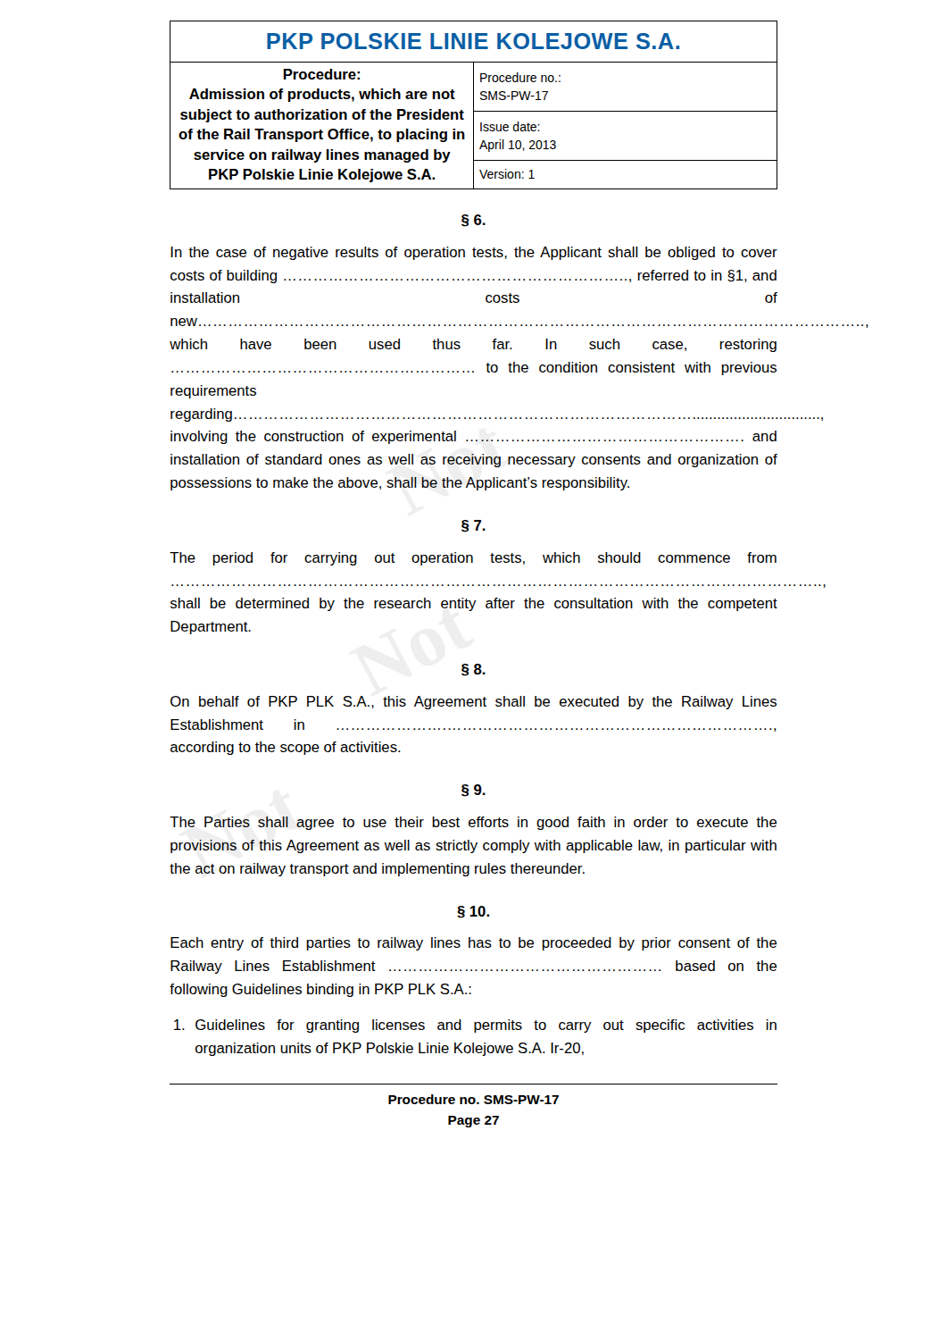Not Not Not
| PKP POLSKIE LINIE KOLEJOWE S.A. |
| Procedure: Admission of products, which are not subject to authorization of the President of the Rail Transport Office, to placing in service on railway lines managed by PKP Polskie Linie Kolejowe S.A. | Procedure no.: SMS-PW-17 |
| Issue date: April 10, 2013 |
| Version: 1 |
§ 6.
In the case of negative results of operation tests, the Applicant shall be obliged to cover costs of building ………………………………………………………….., referred to in §1, and installation costs of new………………………………………………………………………………………………………………….., which have been used thus far. In such case, restoring …………………………………………………… to the condition consistent with previous requirements regarding………………………………………………………………………………..............................., involving the construction of experimental ………………………………………………. and installation of standard ones as well as receiving necessary consents and organization of possessions to make the above, shall be the Applicant’s responsibility.
§ 7.
The period for carrying out operation tests, which should commence from ……………………………………………………………………………………………………………….., shall be determined by the research entity after the consultation with the competent Department.
§ 8.
On behalf of PKP PLK S.A., this Agreement shall be executed by the Railway Lines Establishment in ………………….………………………………………………………., according to the scope of activities.
§ 9.
The Parties shall agree to use their best efforts in good faith in order to execute the provisions of this Agreement as well as strictly comply with applicable law, in particular with the act on railway transport and implementing rules thereunder.
§ 10.
Each entry of third parties to railway lines has to be proceeded by prior consent of the Railway Lines Establishment ……………………………………………… based on the following Guidelines binding in PKP PLK S.A.:
Guidelines for granting licenses and permits to carry out specific activities in organization units of PKP Polskie Linie Kolejowe S.A. Ir-20,
Procedure no. SMS-PW-17
Page 27